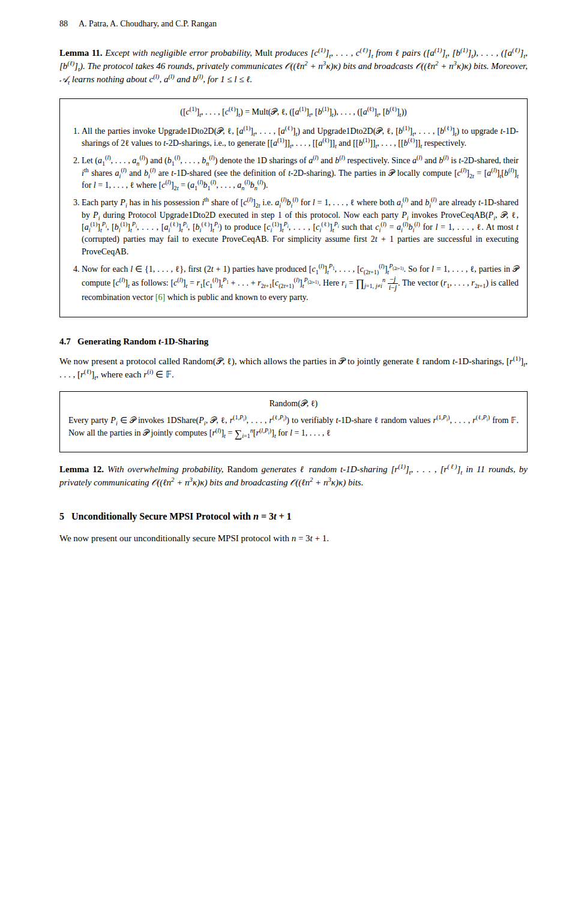88 A. Patra, A. Choudhary, and C.P. Rangan
Lemma 11. Except with negligible error probability, Mult produces [c(1)]t, . . . , c(ℓ)]t from ℓ pairs ([a(1)]t, [b(1)]t), . . . , ([a(ℓ)]t, [b(ℓ)]t). The protocol takes 46 rounds, privately communicates 𝒪((ℓn2 + n3κ)κ) bits and broadcasts 𝒪((ℓn2 + n3κ)κ) bits. Moreover, 𝒜t learns nothing about c(l), a(l) and b(l), for 1 ≤ l ≤ ℓ.
([c(1)]t, . . . , [c(ℓ)]t) = Mult(𝒫, ℓ, ([a(1)]t, [b(1)]t), . . . , ([a(ℓ)]t, [b(ℓ)]t))
All the parties invoke Upgrade1Dto2D(𝒫, ℓ, [a(1)]t, . . . , [a(ℓ)]t) and Upgrade1Dto2D(𝒫, ℓ, [b(1)]t, . . . , [b(ℓ)]t) to upgrade t-1D-sharings of 2ℓ values to t-2D-sharings, i.e., to generate [[a(1)]]t, . . . , [[a(ℓ)]]t and [[b(1)]]t, . . . , [[b(ℓ)]]t respectively.
Let (a1(l), . . . , an(l)) and (b1(l), . . . , bn(l)) denote the 1D sharings of a(l) and b(l) respectively. Since a(l) and b(l) is t-2D-shared, their ith shares ai(l) and bi(l) are t-1D-shared (see the definition of t-2D-sharing). The parties in 𝒫 locally compute [c(l)]2t = [a(l)]t[b(l)]t for l = 1, . . . , ℓ where [c(l)]2t = (a1(l)b1(l), . . . , an(l)bn(l)).
Each party Pi has in his possession ith share of [c(l)]2t i.e. ai(l)bi(l) for l = 1, . . . , ℓ where both ai(l) and bi(l) are already t-1D-shared by Pi during Protocol Upgrade1Dto2D executed in step 1 of this protocol. Now each party Pi invokes ProveCeqAB(Pi, 𝒫, ℓ, [ai(1)]tPi, [bi(1)]tPi, . . . , [ai(ℓ)]tPi, [bi(ℓ)]tPi) to produce [ci(1)]tPi, . . . , [ci(ℓ)]tPi such that ci(l) = ai(l)bi(l) for l = 1, . . . , ℓ. At most t (corrupted) parties may fail to execute ProveCeqAB. For simplicity assume first 2t + 1 parties are successful in executing ProveCeqAB.
Now for each l ∈ {1, . . . , ℓ}, first (2t + 1) parties have produced [c1(l)]tP1, . . . , [c(2t+1)(l)]tP(2t+1). So for l = 1, . . . , ℓ, parties in 𝒫 compute [c(l)]t as follows: [c(l)]t = r1[c1(l)]tP1 + . . . + r2t+1[c(2t+1)(l)]tP(2t+1). Here ri = ∏j=1, j≠in −j i−j. The vector (r1, . . . , r2t+1) is called recombination vector [6] which is public and known to every party.
4.7 Generating Random t-1D-Sharing
We now present a protocol called Random(𝒫, ℓ), which allows the parties in 𝒫 to jointly generate ℓ random t-1D-sharings, [r(1)]t, . . . , [r(ℓ)]t, where each r(i) ∈ 𝔽.
Random(𝒫, ℓ)
Every party Pi ∈ 𝒫 invokes 1DShare(Pi, 𝒫, ℓ, r(1,Pi), . . . , r(ℓ,Pi)) to verifiably t-1D-share ℓ random values r(1,Pi), . . . , r(ℓ,Pi) from 𝔽. Now all the parties in 𝒫 jointly computes [r(l)]t = ∑i=1n[r(l,Pi)]t for l = 1, . . . , ℓ
Lemma 12. With overwhelming probability, Random generates ℓ random t-1D-sharing [r(1)]t, . . . , [r(ℓ)]t in 11 rounds, by privately communicating 𝒪((ℓn2 + n3κ)κ) bits and broadcasting 𝒪((ℓn2 + n3κ)κ) bits.
5 Unconditionally Secure MPSI Protocol with n = 3t + 1
We now present our unconditionally secure MPSI protocol with n = 3t + 1.